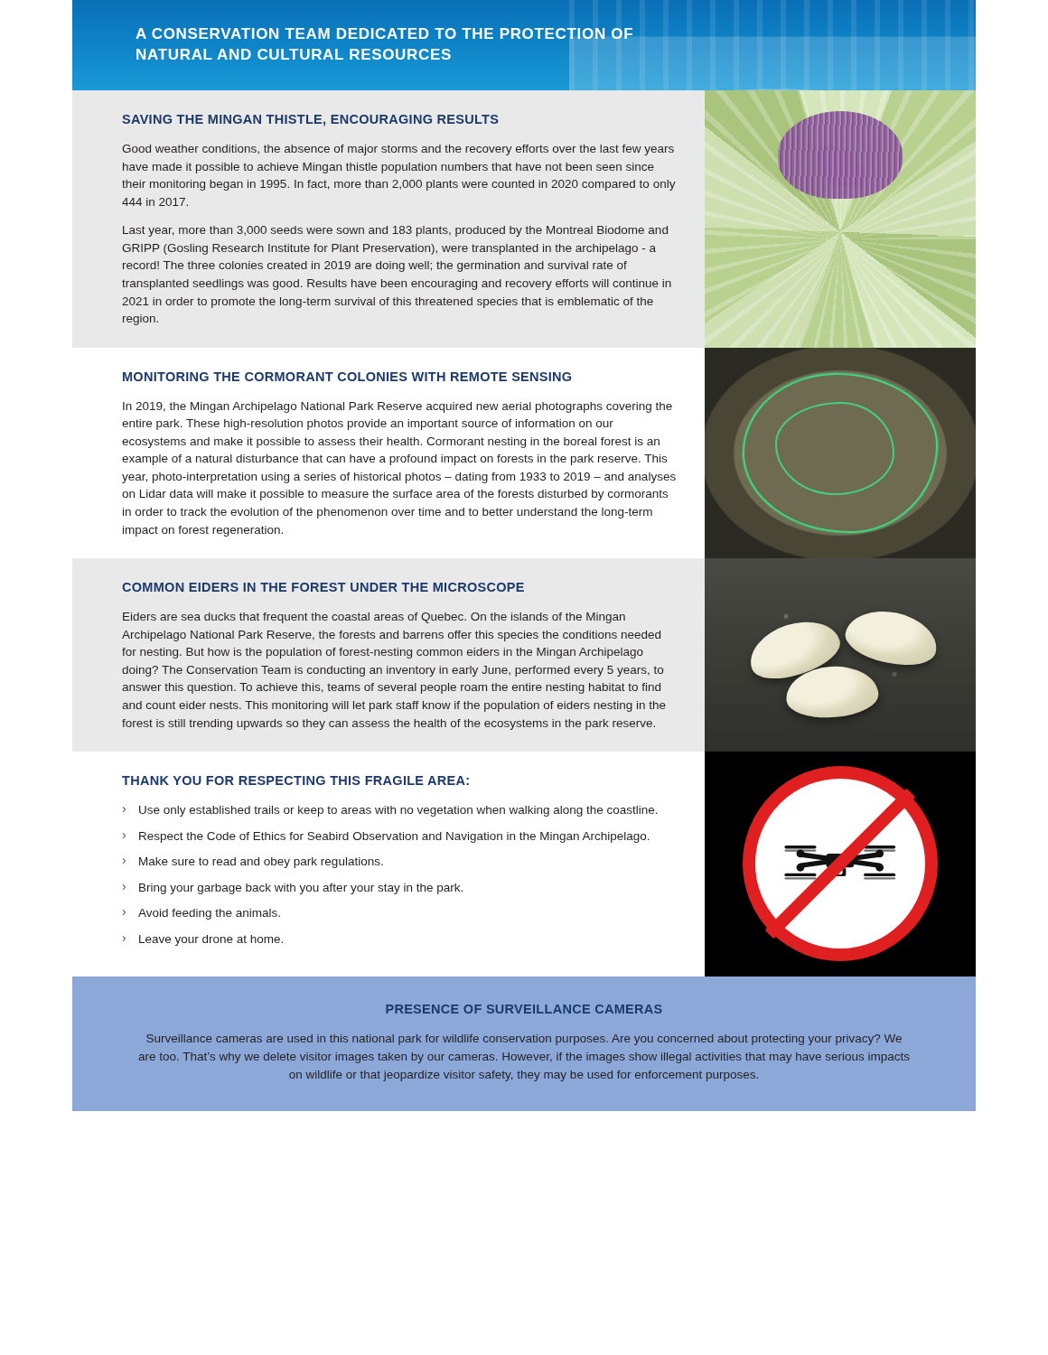A conservation team dedicated to the protection of natural and cultural resources
Saving the Mingan thistle, encouraging results
Good weather conditions, the absence of major storms and the recovery efforts over the last few years have made it possible to achieve Mingan thistle population numbers that have not been seen since their monitoring began in 1995. In fact, more than 2,000 plants were counted in 2020 compared to only 444 in 2017.
Last year, more than 3,000 seeds were sown and 183 plants, produced by the Montreal Biodome and GRIPP (Gosling Research Institute for Plant Preservation), were transplanted in the archipelago - a record! The three colonies created in 2019 are doing well; the germination and survival rate of transplanted seedlings was good. Results have been encouraging and recovery efforts will continue in 2021 in order to promote the long-term survival of this threatened species that is emblematic of the region.
Monitoring the cormorant colonies with remote sensing
In 2019, the Mingan Archipelago National Park Reserve acquired new aerial photographs covering the entire park. These high-resolution photos provide an important source of information on our ecosystems and make it possible to assess their health. Cormorant nesting in the boreal forest is an example of a natural disturbance that can have a profound impact on forests in the park reserve. This year, photo-interpretation using a series of historical photos – dating from 1933 to 2019 – and analyses on Lidar data will make it possible to measure the surface area of the forests disturbed by cormorants in order to track the evolution of the phenomenon over time and to better understand the long-term impact on forest regeneration.
Common eiders in the forest under the microscope
Eiders are sea ducks that frequent the coastal areas of Quebec. On the islands of the Mingan Archipelago National Park Reserve, the forests and barrens offer this species the conditions needed for nesting. But how is the population of forest-nesting common eiders in the Mingan Archipelago doing? The Conservation Team is conducting an inventory in early June, performed every 5 years, to answer this question. To achieve this, teams of several people roam the entire nesting habitat to find and count eider nests. This monitoring will let park staff know if the population of eiders nesting in the forest is still trending upwards so they can assess the health of the ecosystems in the park reserve.
Thank you for respecting this fragile area:
Use only established trails or keep to areas with no vegetation when walking along the coastline.
Respect the Code of Ethics for Seabird Observation and Navigation in the Mingan Archipelago.
Make sure to read and obey park regulations.
Bring your garbage back with you after your stay in the park.
Avoid feeding the animals.
Leave your drone at home.
Presence of surveillance cameras
Surveillance cameras are used in this national park for wildlife conservation purposes. Are you concerned about protecting your privacy? We are too. That’s why we delete visitor images taken by our cameras. However, if the images show illegal activities that may have serious impacts on wildlife or that jeopardize visitor safety, they may be used for enforcement purposes.